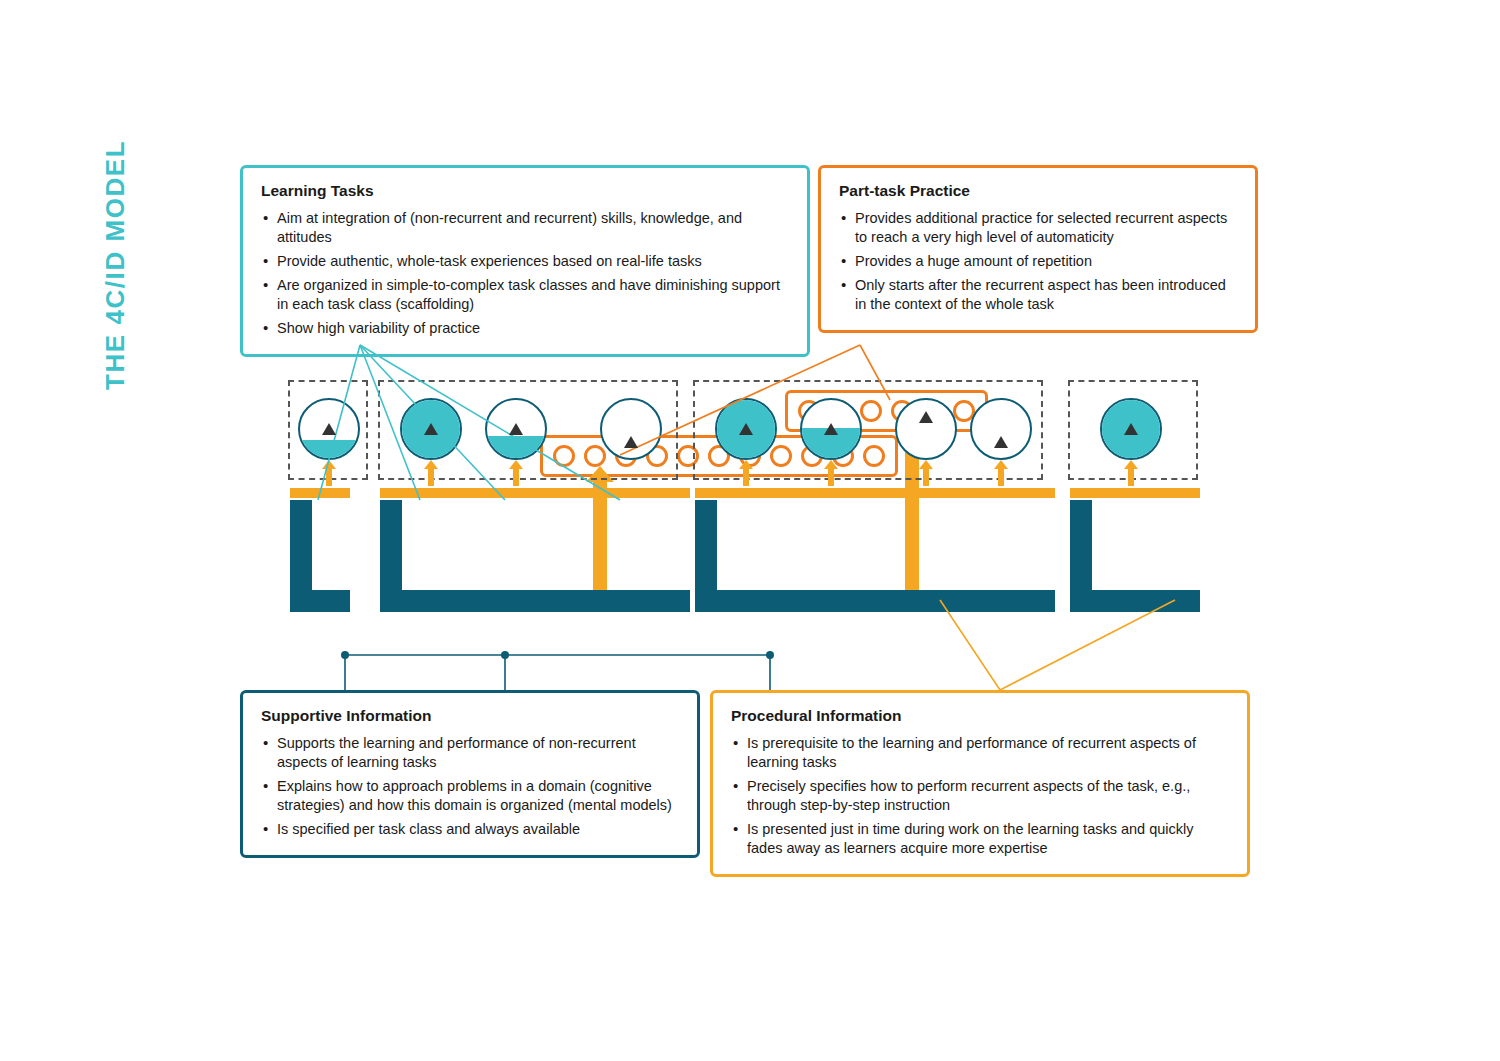THE 4C/ID MODEL
Learning Tasks
Aim at integration of (non-recurrent and recurrent) skills, knowledge, and attitudes
Provide authentic, whole-task experiences based on real-life tasks
Are organized in simple-to-complex task classes and have diminishing support in each task class (scaffolding)
Show high variability of practice
Part-task Practice
Provides additional practice for selected recurrent aspects to reach a very high level of automaticity
Provides a huge amount of repetition
Only starts after the recurrent aspect has been introduced in the context of the whole task
Supportive Information
Supports the learning and performance of non-recurrent aspects of learning tasks
Explains how to approach problems in a domain (cognitive strategies) and how this domain is organized (mental models)
Is specified per task class and always available
Procedural Information
Is prerequisite to the learning and performance of recurrent aspects of learning tasks
Precisely specifies how to perform recurrent aspects of the task, e.g., through step-by-step instruction
Is presented just in time during work on the learning tasks and quickly fades away as learners acquire more expertise